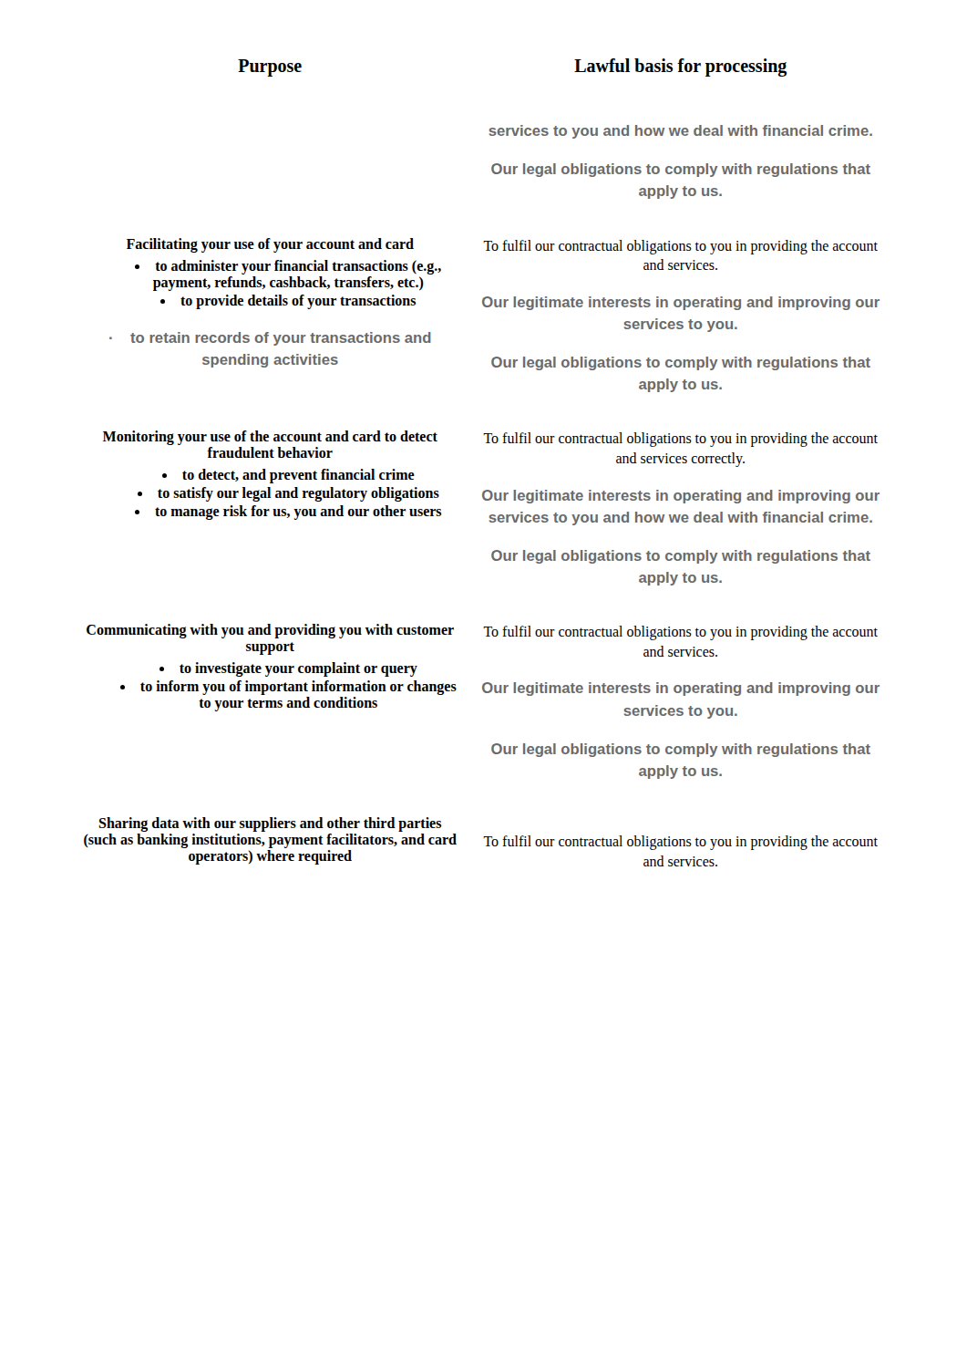| Purpose | Lawful basis for processing |
| --- | --- |
| | services to you and how we deal with financial crime. Our legal obligations to comply with regulations that apply to us. |
| Facilitating your use of your account and card to administer your financial transactions (e.g., payment, refunds, cashback, transfers, etc.) to provide details of your transactions · to retain records of your transactions and spending activities | To fulfil our contractual obligations to you in providing the account and services. Our legitimate interests in operating and improving our services to you. Our legal obligations to comply with regulations that apply to us. |
| Monitoring your use of the account and card to detect fraudulent behavior to detect, and prevent financial crime to satisfy our legal and regulatory obligations to manage risk for us, you and our other users | To fulfil our contractual obligations to you in providing the account and services correctly. Our legitimate interests in operating and improving our services to you and how we deal with financial crime. Our legal obligations to comply with regulations that apply to us. |
| Communicating with you and providing you with customer support to investigate your complaint or query to inform you of important information or changes to your terms and conditions | To fulfil our contractual obligations to you in providing the account and services. Our legitimate interests in operating and improving our services to you. Our legal obligations to comply with regulations that apply to us. |
| Sharing data with our suppliers and other third parties (such as banking institutions, payment facilitators, and card operators) where required | To fulfil our contractual obligations to you in providing the account and services. |